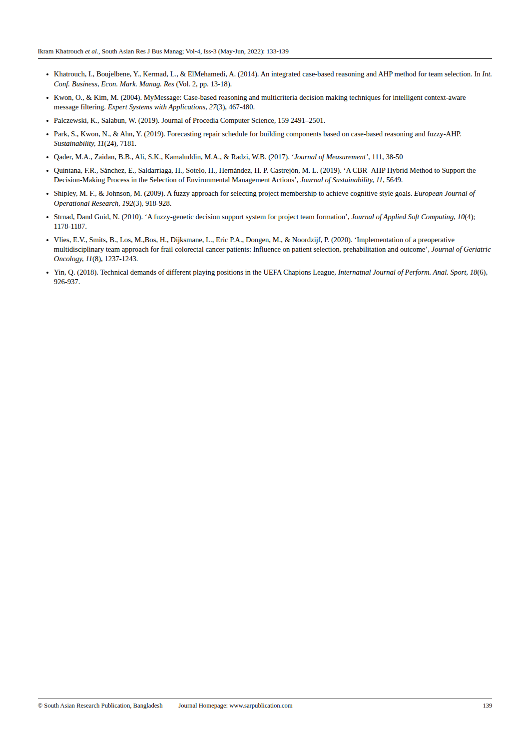Ikram Khatrouch et al., South Asian Res J Bus Manag; Vol-4, Iss-3 (May-Jun, 2022): 133-139
Khatrouch, I., Boujelbene, Y., Kermad, L., & ElMehamedi, A. (2014). An integrated case-based reasoning and AHP method for team selection. In Int. Conf. Business, Econ. Mark. Manag. Res (Vol. 2, pp. 13-18).
Kwon, O., & Kim, M. (2004). MyMessage: Case-based reasoning and multicriteria decision making techniques for intelligent context-aware message filtering. Expert Systems with Applications, 27(3), 467-480.
Palczewski, K., Sałabun, W. (2019). Journal of Procedia Computer Science, 159 2491–2501.
Park, S., Kwon, N., & Ahn, Y. (2019). Forecasting repair schedule for building components based on case-based reasoning and fuzzy-AHP. Sustainability, 11(24), 7181.
Qader, M.A., Zaidan, B.B., Ali, S.K., Kamaluddin, M.A., & Radzi, W.B. (2017). ‘Journal of Measurement’, 111, 38-50
Quintana, F.R., Sánchez, E., Saldarriaga, H., Sotelo, H., Hernández, H. P. Castrejón, M. L. (2019). ‘A CBR–AHP Hybrid Method to Support the Decision-Making Process in the Selection of Environmental Management Actions’, Journal of Sustainability, 11, 5649.
Shipley, M. F., & Johnson, M. (2009). A fuzzy approach for selecting project membership to achieve cognitive style goals. European Journal of Operational Research, 192(3), 918-928.
Strnad, Dand Guid, N. (2010). ‘A fuzzy-genetic decision support system for project team formation’, Journal of Applied Soft Computing, 10(4); 1178-1187.
Vlies, E.V., Smits, B., Los, M.,Bos, H., Dijksmane, L., Eric P.A., Dongen, M., & Noordzijf, P. (2020). ‘Implementation of a preoperative multidisciplinary team approach for frail colorectal cancer patients: Influence on patient selection, prehabilitation and outcome’, Journal of Geriatric Oncology, 11(8), 1237-1243.
Yin, Q. (2018). Technical demands of different playing positions in the UEFA Chapions League, Internatnal Journal of Perform. Anal. Sport, 18(6), 926-937.
© South Asian Research Publication, Bangladesh Journal Homepage: www.sarpublication.com 139